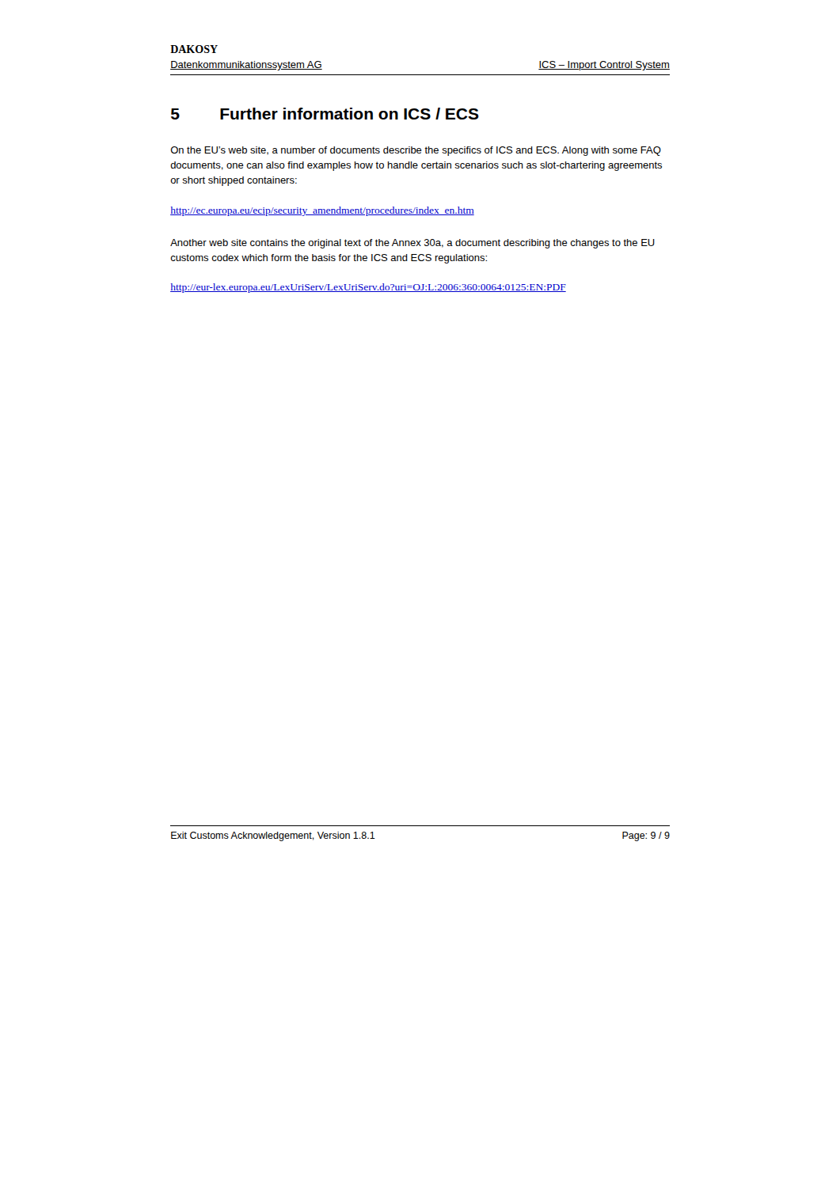DAKOSY
Datenkommunikationssystem AG ICS – Import Control System
5 Further information on ICS / ECS
On the EU’s web site, a number of documents describe the specifics of ICS and ECS. Along with some FAQ documents, one can also find examples how to handle certain scenarios such as slot-chartering agreements or short shipped containers:
http://ec.europa.eu/ecip/security_amendment/procedures/index_en.htm
Another web site contains the original text of the Annex 30a, a document describing the changes to the EU customs codex which form the basis for the ICS and ECS regulations:
http://eur-lex.europa.eu/LexUriServ/LexUriServ.do?uri=OJ:L:2006:360:0064:0125:EN:PDF
Exit Customs Acknowledgement, Version 1.8.1 Page: 9 / 9